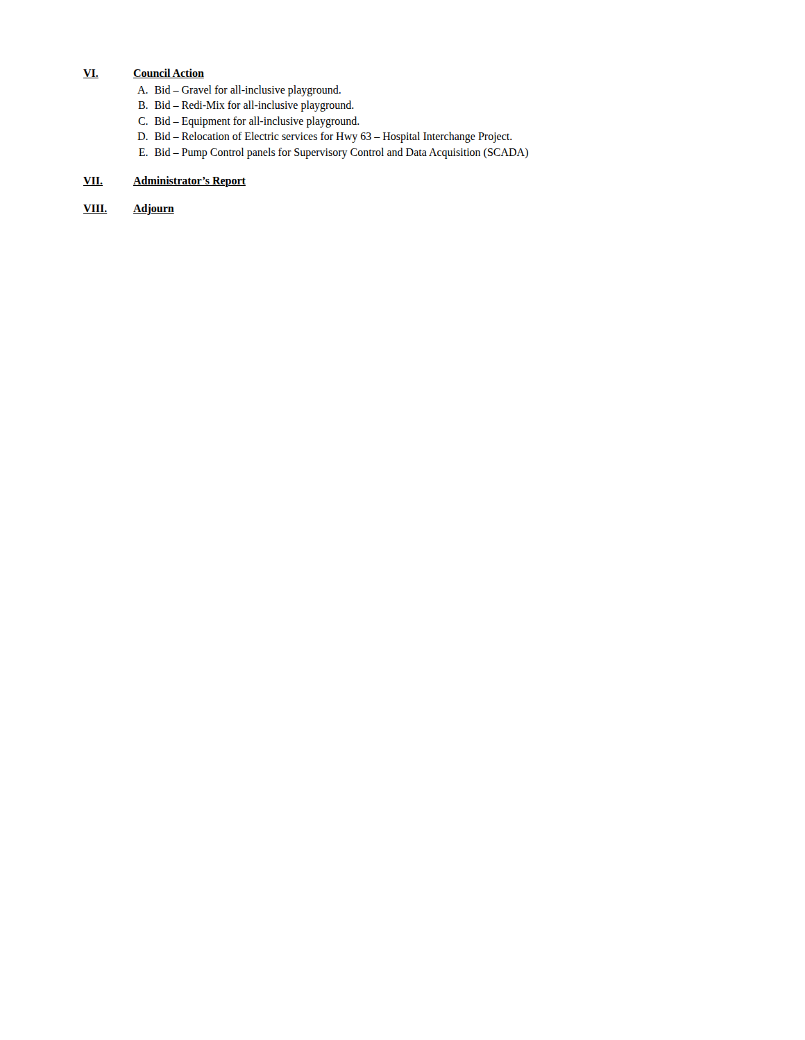VI.
Council Action
Bid – Gravel for all-inclusive playground.
Bid – Redi-Mix for all-inclusive playground.
Bid – Equipment for all-inclusive playground.
Bid – Relocation of Electric services for Hwy 63 – Hospital Interchange Project.
Bid – Pump Control panels for Supervisory Control and Data Acquisition (SCADA)
VII.
Administrator’s Report
VIII.
Adjourn